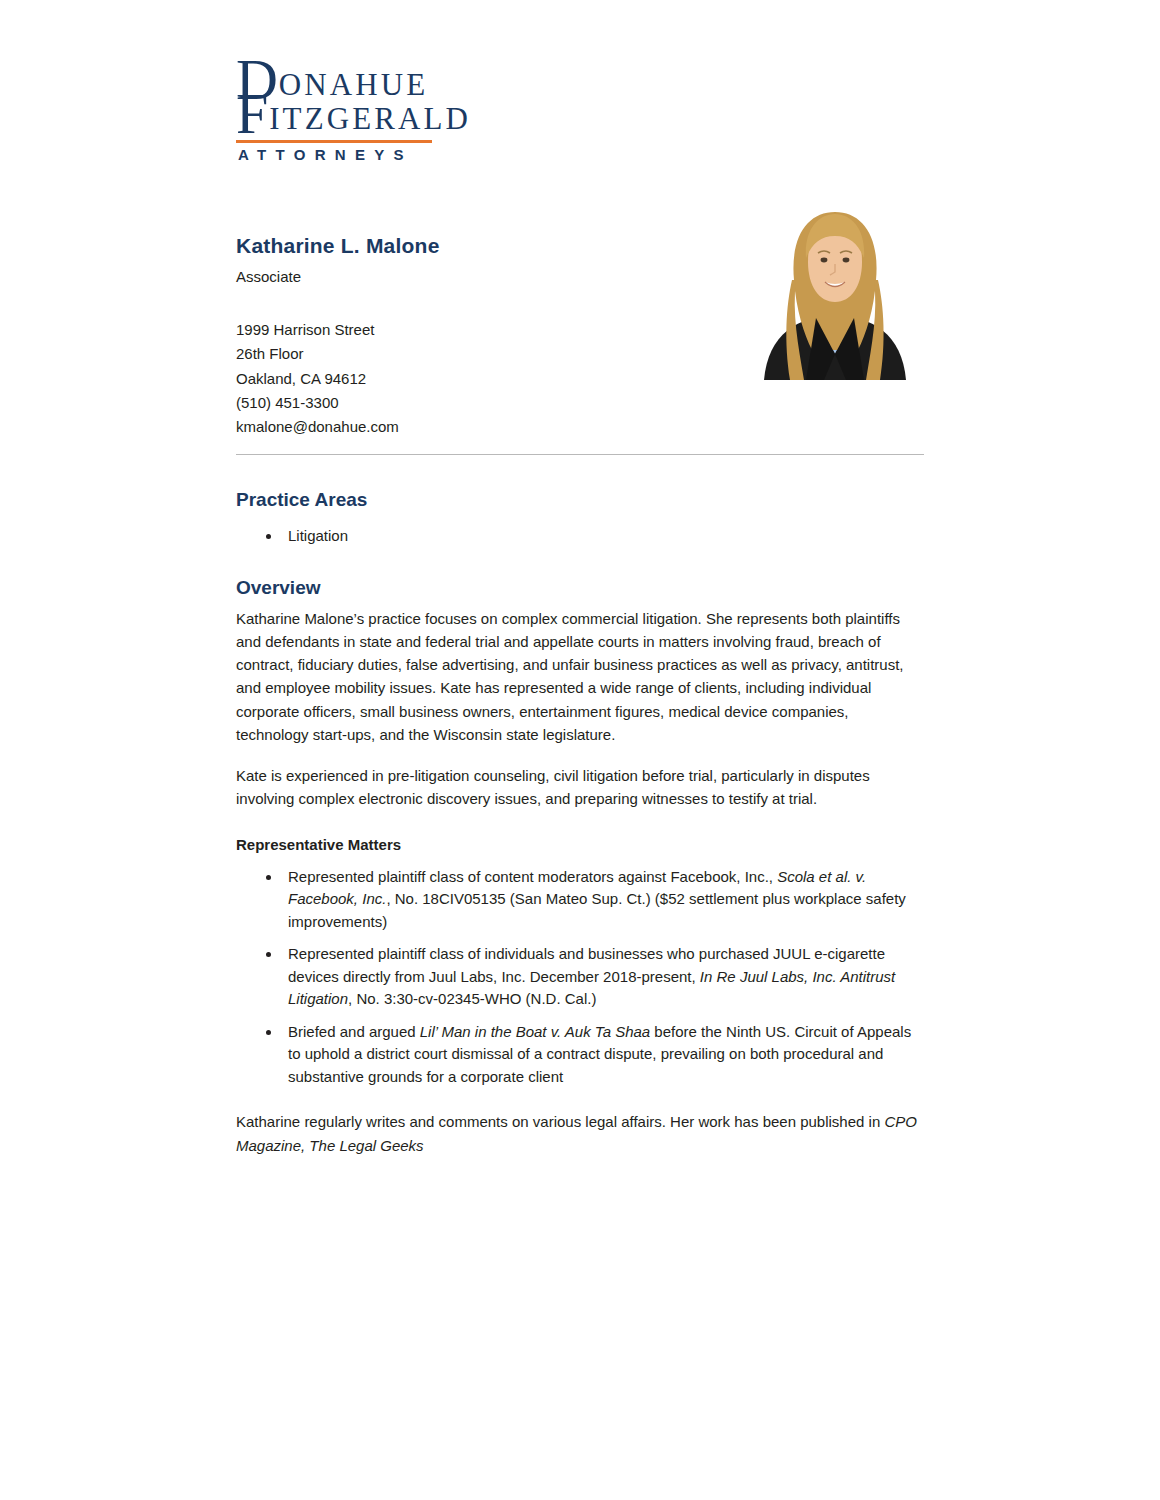DONAHUE
FITZGERALD
ATTORNEYS
Katharine L. Malone
Associate
1999 Harrison Street
26th Floor
Oakland, CA 94612
(510) 451-3300
kmalone@donahue.com
Practice Areas
Litigation
Overview
Katharine Malone’s practice focuses on complex commercial litigation. She represents both plaintiffs and defendants in state and federal trial and appellate courts in matters involving fraud, breach of contract, fiduciary duties, false advertising, and unfair business practices as well as privacy, antitrust, and employee mobility issues. Kate has represented a wide range of clients, including individual corporate officers, small business owners, entertainment figures, medical device companies, technology start-ups, and the Wisconsin state legislature.
Kate is experienced in pre-litigation counseling, civil litigation before trial, particularly in disputes involving complex electronic discovery issues, and preparing witnesses to testify at trial.
Representative Matters
Represented plaintiff class of content moderators against Facebook, Inc., Scola et al. v. Facebook, Inc., No. 18CIV05135 (San Mateo Sup. Ct.) ($52 settlement plus workplace safety improvements)
Represented plaintiff class of individuals and businesses who purchased JUUL e-cigarette devices directly from Juul Labs, Inc. December 2018-present, In Re Juul Labs, Inc. Antitrust Litigation, No. 3:30-cv-02345-WHO (N.D. Cal.)
Briefed and argued Lil’ Man in the Boat v. Auk Ta Shaa before the Ninth US. Circuit of Appeals to uphold a district court dismissal of a contract dispute, prevailing on both procedural and substantive grounds for a corporate client
Katharine regularly writes and comments on various legal affairs. Her work has been published in CPO Magazine, The Legal Geeks